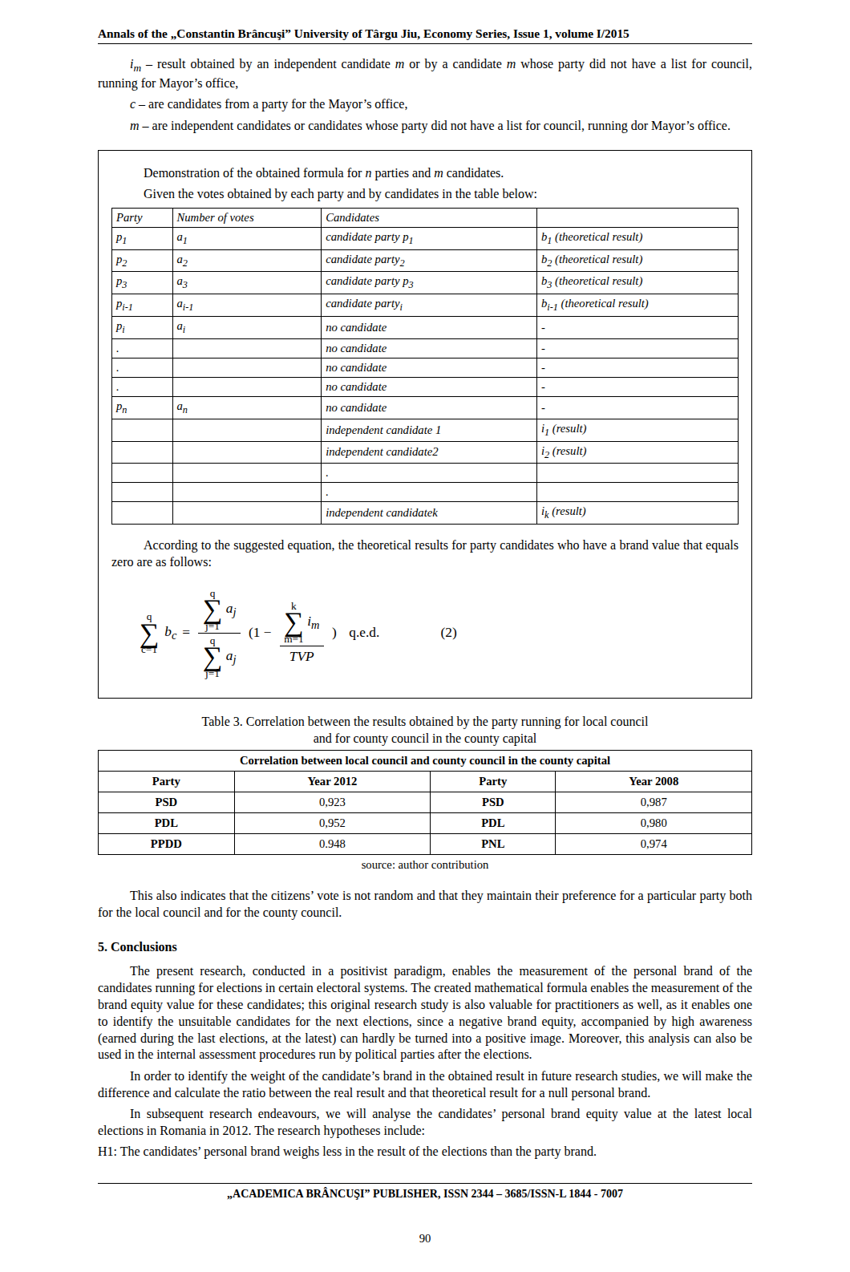Annals of the „Constantin Brâncuşi” University of Târgu Jiu, Economy Series, Issue 1, volume I/2015
im – result obtained by an independent candidate m or by a candidate m whose party did not have a list for council, running for Mayor’s office,
c – are candidates from a party for the Mayor’s office,
m – are independent candidates or candidates whose party did not have a list for council, running dor Mayor’s office.
Demonstration of the obtained formula for n parties and m candidates.
Given the votes obtained by each party and by candidates in the table below:
| Party | Number of votes | Candidates | |
| p 1 | a 1 | candidate party p 1 | b 1 (theoretical result) |
| p 2 | a 2 | candidate party 2 | b 2 (theoretical result) |
| p 3 | a 3 | candidate party p 3 | b 3 (theoretical result) |
| p i-1 | a i-1 | candidate party i | b i-1 (theoretical result) |
| p i | a i | no candidate | - |
| . | | no candidate | - |
| . | | no candidate | - |
| . | | no candidate | - |
| p n | a n | no candidate | - |
| | | independent candidate 1 | i 1 (result) |
| | | independent candidate2 | i 2 (result) |
| | | . | |
| | | . | |
| | | independent candidatek | i k (result) |
According to the suggested equation, the theoretical results for party candidates who have a brand value that equals zero are as follows:
q ∑ c=1 bc = q ∑ j=1 aj q ∑ j=1 aj (1 − k ∑ m=1 im TVP ) q.e.d. (2)
Table 3. Correlation between the results obtained by the party running for local council
and for county council in the county capital
| Correlation between local council and county council in the county capital |
| --- |
| Party | Year 2012 | Party | Year 2008 |
| PSD | 0,923 | PSD | 0,987 |
| PDL | 0,952 | PDL | 0,980 |
| PPDD | 0.948 | PNL | 0,974 |
source: author contribution
This also indicates that the citizens’ vote is not random and that they maintain their preference for a particular party both for the local council and for the county council.
5. Conclusions
The present research, conducted in a positivist paradigm, enables the measurement of the personal brand of the candidates running for elections in certain electoral systems. The created mathematical formula enables the measurement of the brand equity value for these candidates; this original research study is also valuable for practitioners as well, as it enables one to identify the unsuitable candidates for the next elections, since a negative brand equity, accompanied by high awareness (earned during the last elections, at the latest) can hardly be turned into a positive image. Moreover, this analysis can also be used in the internal assessment procedures run by political parties after the elections.
In order to identify the weight of the candidate’s brand in the obtained result in future research studies, we will make the difference and calculate the ratio between the real result and that theoretical result for a null personal brand.
In subsequent research endeavours, we will analyse the candidates’ personal brand equity value at the latest local elections in Romania in 2012. The research hypotheses include:
H1: The candidates’ personal brand weighs less in the result of the elections than the party brand.
„ACADEMICA BRÂNCUŞI” PUBLISHER, ISSN 2344 – 3685/ISSN-L 1844 - 7007
90